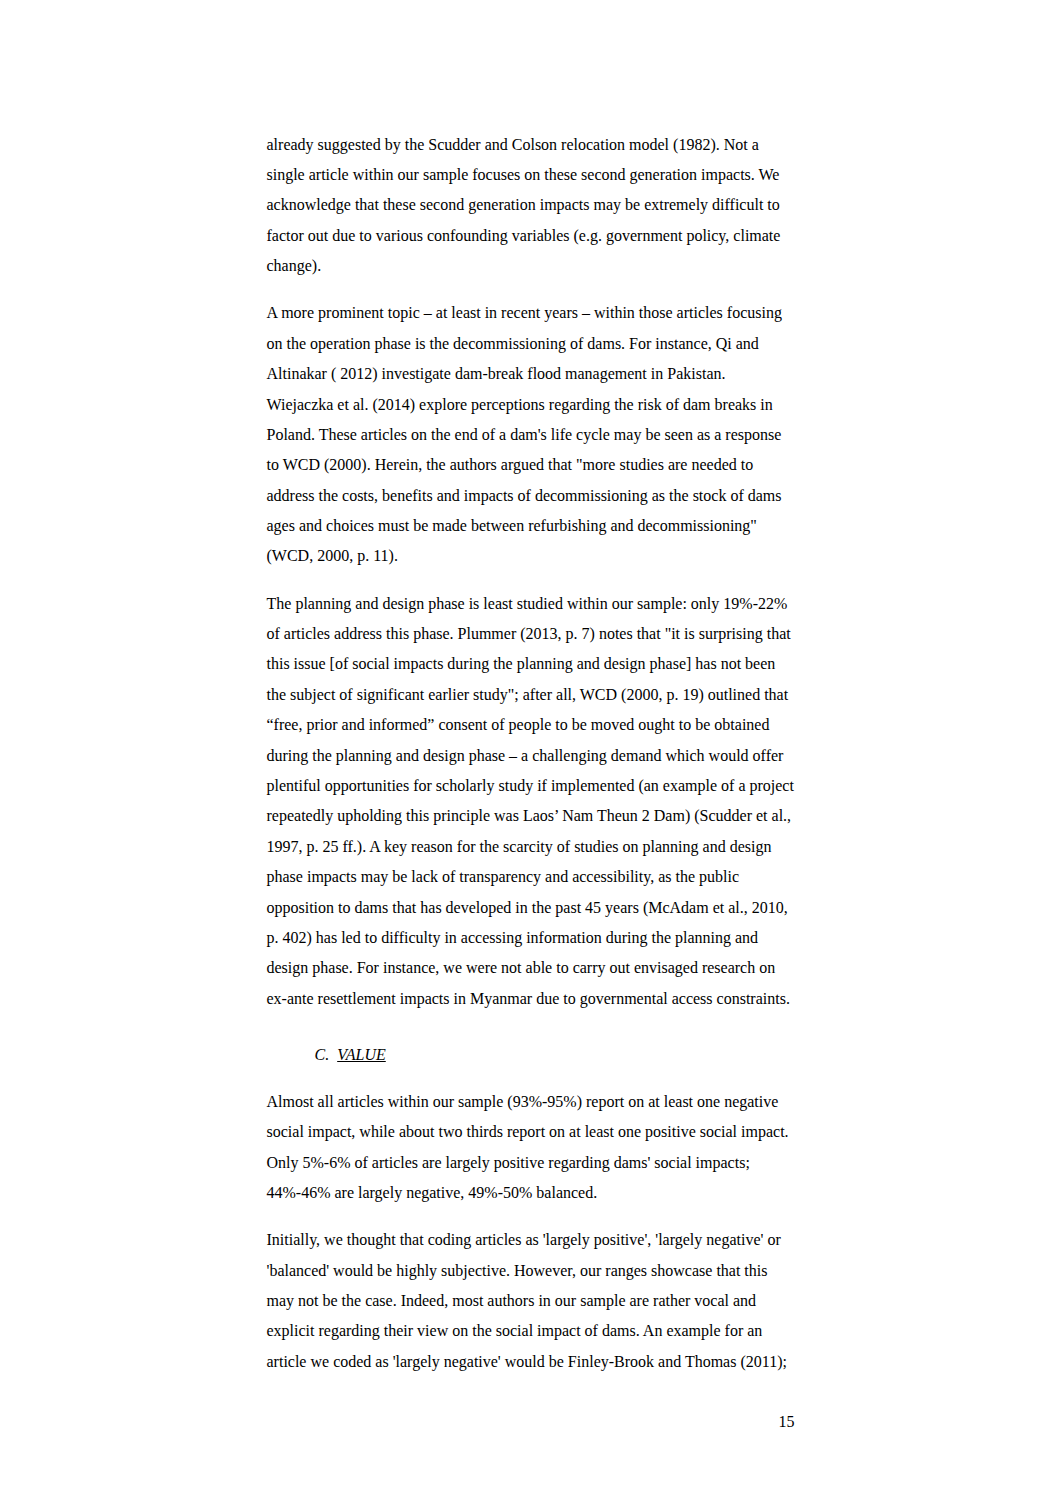already suggested by the Scudder and Colson relocation model (1982). Not a single article within our sample focuses on these second generation impacts. We acknowledge that these second generation impacts may be extremely difficult to factor out due to various confounding variables (e.g. government policy, climate change).
A more prominent topic – at least in recent years – within those articles focusing on the operation phase is the decommissioning of dams. For instance, Qi and Altinakar ( 2012) investigate dam-break flood management in Pakistan. Wiejaczka et al. (2014) explore perceptions regarding the risk of dam breaks in Poland. These articles on the end of a dam's life cycle may be seen as a response to WCD (2000). Herein, the authors argued that "more studies are needed to address the costs, benefits and impacts of decommissioning as the stock of dams ages and choices must be made between refurbishing and decommissioning" (WCD, 2000, p. 11).
The planning and design phase is least studied within our sample: only 19%-22% of articles address this phase. Plummer (2013, p. 7) notes that "it is surprising that this issue [of social impacts during the planning and design phase] has not been the subject of significant earlier study"; after all, WCD (2000, p. 19) outlined that “free, prior and informed” consent of people to be moved ought to be obtained during the planning and design phase – a challenging demand which would offer plentiful opportunities for scholarly study if implemented (an example of a project repeatedly upholding this principle was Laos’ Nam Theun 2 Dam) (Scudder et al., 1997, p. 25 ff.). A key reason for the scarcity of studies on planning and design phase impacts may be lack of transparency and accessibility, as the public opposition to dams that has developed in the past 45 years (McAdam et al., 2010, p. 402) has led to difficulty in accessing information during the planning and design phase. For instance, we were not able to carry out envisaged research on ex-ante resettlement impacts in Myanmar due to governmental access constraints.
C. VALUE
Almost all articles within our sample (93%-95%) report on at least one negative social impact, while about two thirds report on at least one positive social impact. Only 5%-6% of articles are largely positive regarding dams' social impacts; 44%-46% are largely negative, 49%-50% balanced.
Initially, we thought that coding articles as 'largely positive', 'largely negative' or 'balanced' would be highly subjective. However, our ranges showcase that this may not be the case. Indeed, most authors in our sample are rather vocal and explicit regarding their view on the social impact of dams. An example for an article we coded as 'largely negative' would be Finley-Brook and Thomas (2011);
15